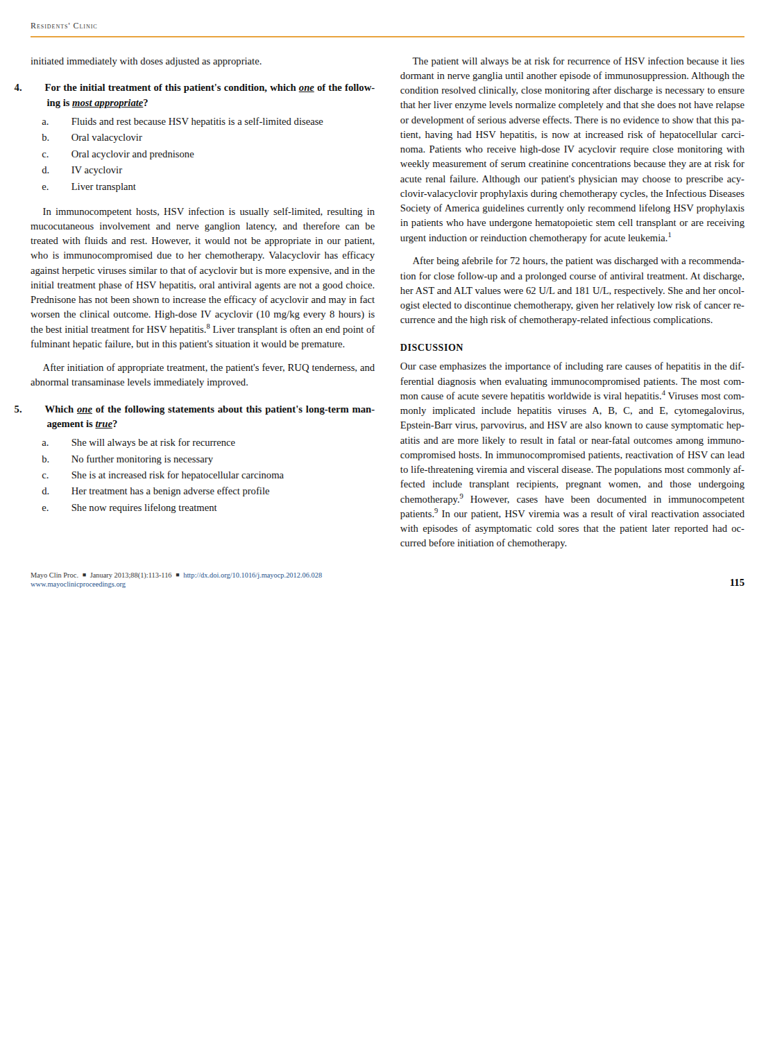Residents' Clinic
initiated immediately with doses adjusted as appropriate.
4. For the initial treatment of this patient's condition, which one of the following is most appropriate?
a. Fluids and rest because HSV hepatitis is a self-limited disease
b. Oral valacyclovir
c. Oral acyclovir and prednisone
d. IV acyclovir
e. Liver transplant
In immunocompetent hosts, HSV infection is usually self-limited, resulting in mucocutaneous involvement and nerve ganglion latency, and therefore can be treated with fluids and rest. However, it would not be appropriate in our patient, who is immunocompromised due to her chemotherapy. Valacyclovir has efficacy against herpetic viruses similar to that of acyclovir but is more expensive, and in the initial treatment phase of HSV hepatitis, oral antiviral agents are not a good choice. Prednisone has not been shown to increase the efficacy of acyclovir and may in fact worsen the clinical outcome. High-dose IV acyclovir (10 mg/kg every 8 hours) is the best initial treatment for HSV hepatitis.8 Liver transplant is often an end point of fulminant hepatic failure, but in this patient's situation it would be premature.
After initiation of appropriate treatment, the patient's fever, RUQ tenderness, and abnormal transaminase levels immediately improved.
5. Which one of the following statements about this patient's long-term management is true?
a. She will always be at risk for recurrence
b. No further monitoring is necessary
c. She is at increased risk for hepatocellular carcinoma
d. Her treatment has a benign adverse effect profile
e. She now requires lifelong treatment
The patient will always be at risk for recurrence of HSV infection because it lies dormant in nerve ganglia until another episode of immunosuppression. Although the condition resolved clinically, close monitoring after discharge is necessary to ensure that her liver enzyme levels normalize completely and that she does not have relapse or development of serious adverse effects. There is no evidence to show that this patient, having had HSV hepatitis, is now at increased risk of hepatocellular carcinoma. Patients who receive high-dose IV acyclovir require close monitoring with weekly measurement of serum creatinine concentrations because they are at risk for acute renal failure. Although our patient's physician may choose to prescribe acyclovir-valacyclovir prophylaxis during chemotherapy cycles, the Infectious Diseases Society of America guidelines currently only recommend lifelong HSV prophylaxis in patients who have undergone hematopoietic stem cell transplant or are receiving urgent induction or reinduction chemotherapy for acute leukemia.1
After being afebrile for 72 hours, the patient was discharged with a recommendation for close follow-up and a prolonged course of antiviral treatment. At discharge, her AST and ALT values were 62 U/L and 181 U/L, respectively. She and her oncologist elected to discontinue chemotherapy, given her relatively low risk of cancer recurrence and the high risk of chemotherapy-related infectious complications.
Discussion
Our case emphasizes the importance of including rare causes of hepatitis in the differential diagnosis when evaluating immunocompromised patients. The most common cause of acute severe hepatitis worldwide is viral hepatitis.4 Viruses most commonly implicated include hepatitis viruses A, B, C, and E, cytomegalovirus, Epstein-Barr virus, parvovirus, and HSV are also known to cause symptomatic hepatitis and are more likely to result in fatal or near-fatal outcomes among immunocompromised hosts. In immunocompromised patients, reactivation of HSV can lead to life-threatening viremia and visceral disease. The populations most commonly affected include transplant recipients, pregnant women, and those undergoing chemotherapy.9 However, cases have been documented in immunocompetent patients.9 In our patient, HSV viremia was a result of viral reactivation associated with episodes of asymptomatic cold sores that the patient later reported had occurred before initiation of chemotherapy.
Mayo Clin Proc. ■ January 2013;88(1):113-116 ■ http://dx.doi.org/10.1016/j.mayocp.2012.06.028
www.mayoclinicproceedings.org
115